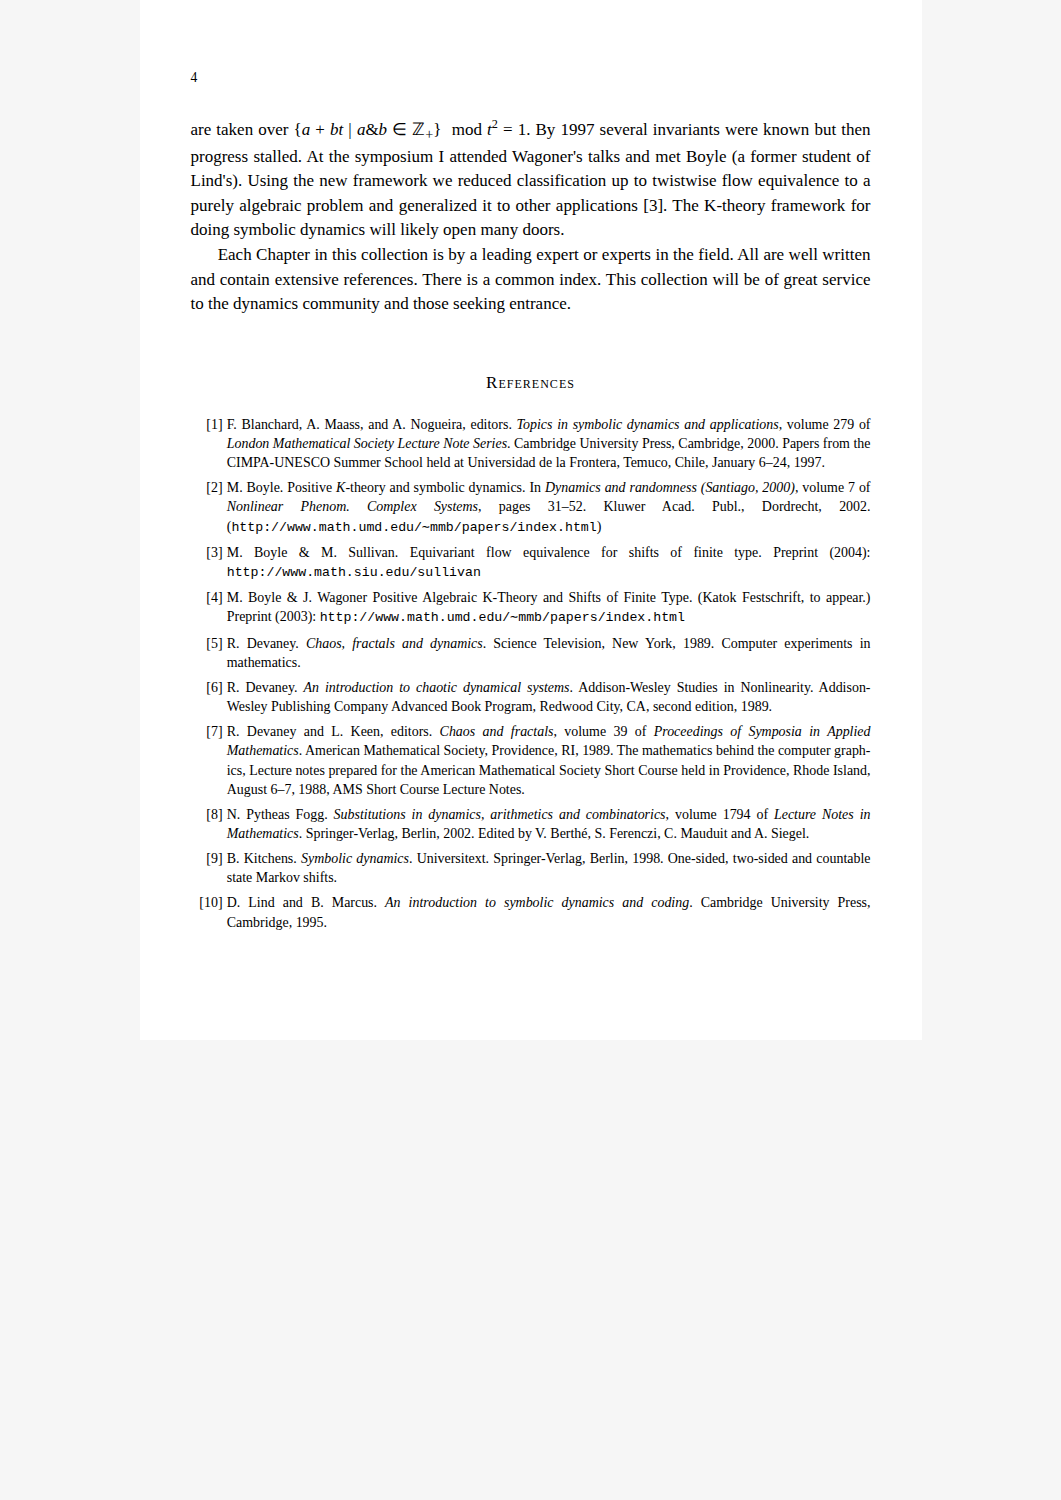4
are taken over {a + bt | a&b ∈ ℤ+} mod t2 = 1. By 1997 several invariants were known but then progress stalled. At the symposium I attended Wagoner's talks and met Boyle (a former student of Lind's). Using the new framework we reduced classification up to twistwise flow equivalence to a purely algebraic problem and generalized it to other applications [3]. The K-theory framework for doing symbolic dynamics will likely open many doors.
Each Chapter in this collection is by a leading expert or experts in the field. All are well written and contain extensive references. There is a common index. This collection will be of great service to the dynamics community and those seeking entrance.
References
[1] F. Blanchard, A. Maass, and A. Nogueira, editors. Topics in symbolic dynamics and applications, volume 279 of London Mathematical Society Lecture Note Series. Cambridge University Press, Cambridge, 2000. Papers from the CIMPA-UNESCO Summer School held at Universidad de la Frontera, Temuco, Chile, January 6–24, 1997.
[2] M. Boyle. Positive K-theory and symbolic dynamics. In Dynamics and randomness (Santiago, 2000), volume 7 of Nonlinear Phenom. Complex Systems, pages 31–52. Kluwer Acad. Publ., Dordrecht, 2002. (http://www.math.umd.edu/∼mmb/papers/index.html)
[3] M. Boyle & M. Sullivan. Equivariant flow equivalence for shifts of finite type. Preprint (2004): http://www.math.siu.edu/sullivan
[4] M. Boyle & J. Wagoner Positive Algebraic K-Theory and Shifts of Finite Type. (Katok Festschrift, to appear.) Preprint (2003): http://www.math.umd.edu/∼mmb/papers/index.html
[5] R. Devaney. Chaos, fractals and dynamics. Science Television, New York, 1989. Computer experiments in mathematics.
[6] R. Devaney. An introduction to chaotic dynamical systems. Addison-Wesley Studies in Nonlinearity. Addison-Wesley Publishing Company Advanced Book Program, Redwood City, CA, second edition, 1989.
[7] R. Devaney and L. Keen, editors. Chaos and fractals, volume 39 of Proceedings of Symposia in Applied Mathematics. American Mathematical Society, Providence, RI, 1989. The mathematics behind the computer graphics, Lecture notes prepared for the American Mathematical Society Short Course held in Providence, Rhode Island, August 6–7, 1988, AMS Short Course Lecture Notes.
[8] N. Pytheas Fogg. Substitutions in dynamics, arithmetics and combinatorics, volume 1794 of Lecture Notes in Mathematics. Springer-Verlag, Berlin, 2002. Edited by V. Berthé, S. Ferenczi, C. Mauduit and A. Siegel.
[9] B. Kitchens. Symbolic dynamics. Universitext. Springer-Verlag, Berlin, 1998. One-sided, two-sided and countable state Markov shifts.
[10] D. Lind and B. Marcus. An introduction to symbolic dynamics and coding. Cambridge University Press, Cambridge, 1995.